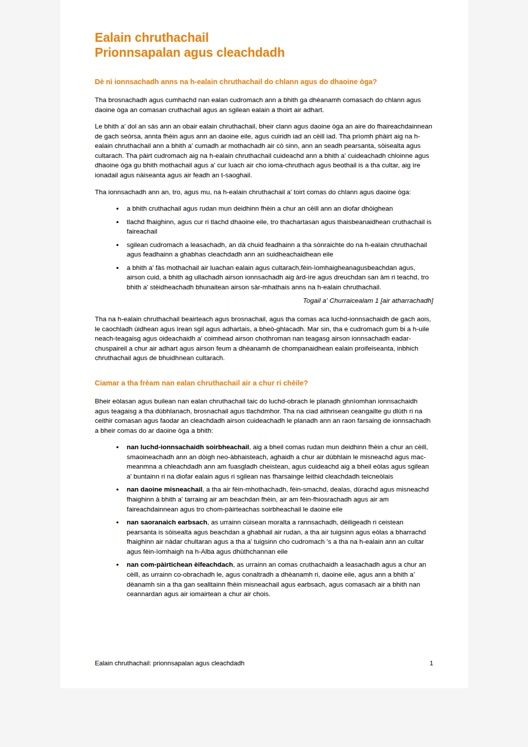Ealain chruthachail
Prionnsapalan agus cleachdadh
Dè nì ionnsachadh anns na h-ealain chruthachail do chlann agus do dhaoine òga?
Tha brosnachadh agus cumhachd nan ealan cudromach ann a bhith ga dhèanamh comasach do chlann agus daoine òga an comasan cruthachail agus an sgilean ealain a thoirt air adhart.
Le bhith a' dol an sàs ann an obair ealain chruthachail, bheir clann agus daoine òga an aire do fhaireachdainnean de gach seòrsa, annta fhèin agus ann an daoine eile, agus cuiridh iad an cèill iad. Tha prìomh phàirt aig na h-ealain chruthachail ann a bhith a' cumadh ar mothachadh air cò sinn, ann an seadh pearsanta, sòisealta agus cultarach. Tha pàirt cudromach aig na h-ealain chruthachail cuideachd ann a bhith a' cuideachadh chloinne agus dhaoine òga gu bhith mothachail agus a' cur luach air cho ioma-chruthach agus beothail is a tha cultar, aig ìre ionadail agus nàiseanta agus air feadh an t-saoghail.
Tha ionnsachadh ann an, tro, agus mu, na h-ealain chruthachail a' toirt comas do chlann agus daoine òga:
a bhith cruthachail agus rudan mun deidhinn fhèin a chur an cèill ann an diofar dhòighean
tlachd fhaighinn, agus cur ri tlachd dhaoine eile, tro thachartasan agus thaisbeanaidhean cruthachail is faireachail
sgilean cudromach a leasachadh, an dà chuid feadhainn a tha sònraichte do na h-ealain chruthachail agus feadhainn a ghabhas cleachdadh ann an suidheachaidhean eile
a bhith a' fàs mothachail air luachan ealain agus cultarach,fèin-ìomhaigheanagusbeachdan agus, airson cuid, a bhith ag ullachadh airson ionnsachadh aig àrd-ìre agus dreuchdan san àm ri teachd, tro bhith a' stèidheachadh bhunaitean airson sàr-mhathais anns na h-ealain chruthachail.
Togail a' Churraicealam 1 [air atharrachadh]
Tha na h-ealain chruthachail beairteach agus brosnachail, agus tha comas aca luchd-ionnsachaidh de gach aois, le caochladh ùidhean agus ìrean sgil agus adhartais, a bheò-ghlacadh. Mar sin, tha e cudromach gum bi a h-uile neach-teagaisg agus oideachaidh a' coimhead airson chothroman nan teagasg airson ionnsachadh eadar-chuspaireil a chur air adhart agus airson feum a dhèanamh de chompanaidhean ealain proifeiseanta, inbhich chruthachail agus de bhuidhnean cultarach.
Ciamar a tha frèam nan ealan chruthachail air a chur ri chèile?
Bheir eòlasan agus builean nan ealan chruthachail taic do luchd-obrach le planadh ghnìomhan ionnsachaidh agus teagaisg a tha dùbhlanach, brosnachail agus tlachdmhor. Tha na ciad aithrisean ceangailte gu dlùth ri na ceithir comasan agus faodar an cleachdadh airson cuideachadh le planadh ann an raon farsaing de ionnsachadh a bheir comas do ar daoine òga a bhith:
nan luchd-ionnsachaidh soirbheachail, aig a bheil comas rudan mun deidhinn fhèin a chur an cèill, smaoineachadh ann an dòigh neo-àbhaisteach, aghaidh a chur air dùbhlain le misneachd agus mac-meanmna a chleachdadh ann am fuasgladh cheistean, agus cuideachd aig a bheil eòlas agus sgilean a' buntainn ri na diofar ealain agus ri sgilean nas fharsainge leithid cleachdadh teicneòlais
nan daoine misneachail, a tha air fèin-mhothachadh, fèin-smachd, dealas, dùrachd agus misneachd fhaighinn à bhith a' tarraing air am beachdan fhèin, air am fèin-fhiosrachadh agus air am faireachdainnean agus tro chom-pàirteachas soirbheachail le daoine eile
nan saoranaich earbsach, as urrainn cùisean moralta a rannsachadh, dèiligeadh ri ceistean pearsanta is sòisealta agus beachdan a ghabhail air rudan, a tha air tuigsinn agus eòlas a bharrachd fhaighinn air nàdar chultaran agus a tha a' tuigsinn cho cudromach 's a tha na h-ealain ann an cultar agus fèin-ìomhaigh na h-Alba agus dhùthchannan eile
nan com-pàirtichean èifeachdach, as urrainn an comas cruthachaidh a leasachadh agus a chur an cèill, as urrainn co-obrachadh le, agus conaltradh a dhèanamh ri, daoine eile, agus ann a bhith a' dèanamh sin a tha gan sealltainn fhèin misneachail agus earbsach, agus comasach air a bhith nan ceannardan agus air iomairtean a chur air chois.
Ealain chruthachail: prionnsapalan agus cleachdadh 1